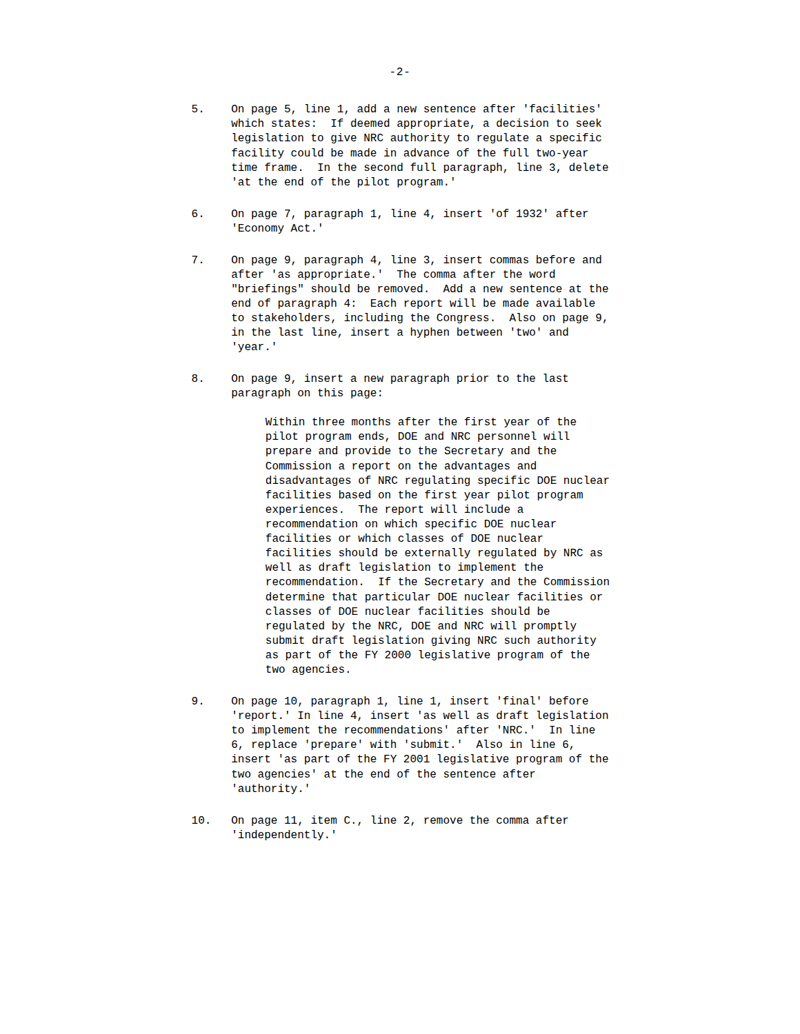-2-
5. On page 5, line 1, add a new sentence after 'facilities' which states: If deemed appropriate, a decision to seek legislation to give NRC authority to regulate a specific facility could be made in advance of the full two-year time frame. In the second full paragraph, line 3, delete 'at the end of the pilot program.'
6. On page 7, paragraph 1, line 4, insert 'of 1932' after 'Economy Act.'
7. On page 9, paragraph 4, line 3, insert commas before and after 'as appropriate.' The comma after the word "briefings" should be removed. Add a new sentence at the end of paragraph 4: Each report will be made available to stakeholders, including the Congress. Also on page 9, in the last line, insert a hyphen between 'two' and 'year.'
8. On page 9, insert a new paragraph prior to the last paragraph on this page:
Within three months after the first year of the pilot program ends, DOE and NRC personnel will prepare and provide to the Secretary and the Commission a report on the advantages and disadvantages of NRC regulating specific DOE nuclear facilities based on the first year pilot program experiences. The report will include a recommendation on which specific DOE nuclear facilities or which classes of DOE nuclear facilities should be externally regulated by NRC as well as draft legislation to implement the recommendation. If the Secretary and the Commission determine that particular DOE nuclear facilities or classes of DOE nuclear facilities should be regulated by the NRC, DOE and NRC will promptly submit draft legislation giving NRC such authority as part of the FY 2000 legislative program of the two agencies.
9. On page 10, paragraph 1, line 1, insert 'final' before 'report.' In line 4, insert 'as well as draft legislation to implement the recommendations' after 'NRC.' In line 6, replace 'prepare' with 'submit.' Also in line 6, insert 'as part of the FY 2001 legislative program of the two agencies' at the end of the sentence after 'authority.'
10. On page 11, item C., line 2, remove the comma after 'independently.'